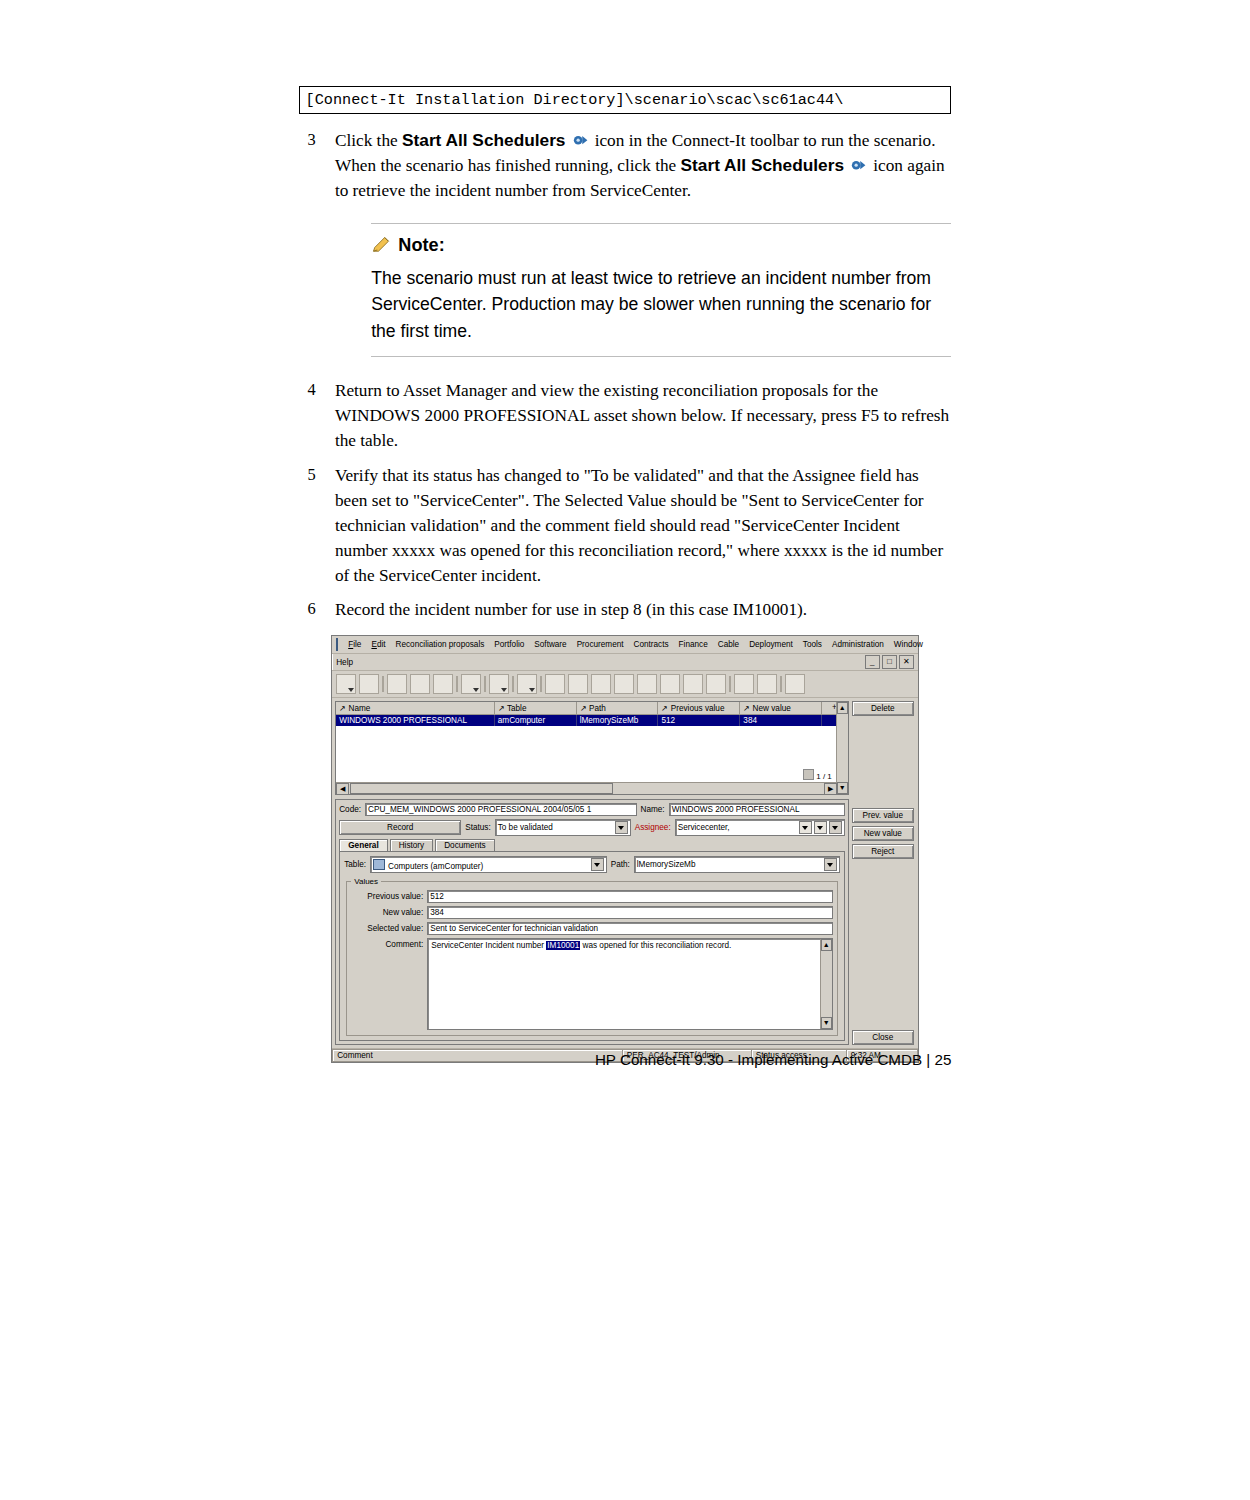[Connect-It Installation Directory]\scenario\scac\sc61ac44\
Click the Start All Schedulers icon in the Connect-It toolbar to run the scenario. When the scenario has finished running, click the Start All Schedulers icon again to retrieve the incident number from ServiceCenter.
Note:
The scenario must run at least twice to retrieve an incident number from ServiceCenter. Production may be slower when running the scenario for the first time.
Return to Asset Manager and view the existing reconciliation proposals for the WINDOWS 2000 PROFESSIONAL asset shown below. If necessary, press F5 to refresh the table.
Verify that its status has changed to "To be validated" and that the Assignee field has been set to "ServiceCenter". The Selected Value should be "Sent to ServiceCenter for technician validation" and the comment field should read "ServiceCenter Incident number xxxxx was opened for this reconciliation record," where xxxxx is the id number of the ServiceCenter incident.
Record the incident number for use in step 8 (in this case IM10001).
File Edit Reconciliation proposals Portfolio Software Procurement Contracts Finance Cable Deployment Tools Administration Window
Help _□✕
↗ Name
↗ Table
↗ Path
↗ Previous value
↗ New value
+
WINDOWS 2000 PROFESSIONAL
amComputer
lMemorySizeMb
512
384
▲ ▼
◀ ▶
1 / 1
Code: CPU_MEM_WINDOWS 2000 PROFESSIONAL 2004/05/05 1 Name: WINDOWS 2000 PROFESSIONAL
Record Status: To be validated Assignee: Servicecenter,
General History Documents
Table: Computers (amComputer) Path: lMemorySizeMb
Values
Previous value: 512
New value: 384
Selected value: Sent to ServiceCenter for technician validation
Comment: ServiceCenter Incident number IM10001 was opened for this reconciliation record. ▲ ▼
Delete
Prev. value
New value
Reject
Close
Comment
PER_AC44_TEST/Admin
Status access
9:32 AM
HP Connect-It 9.30 - Implementing Active CMDB | 25